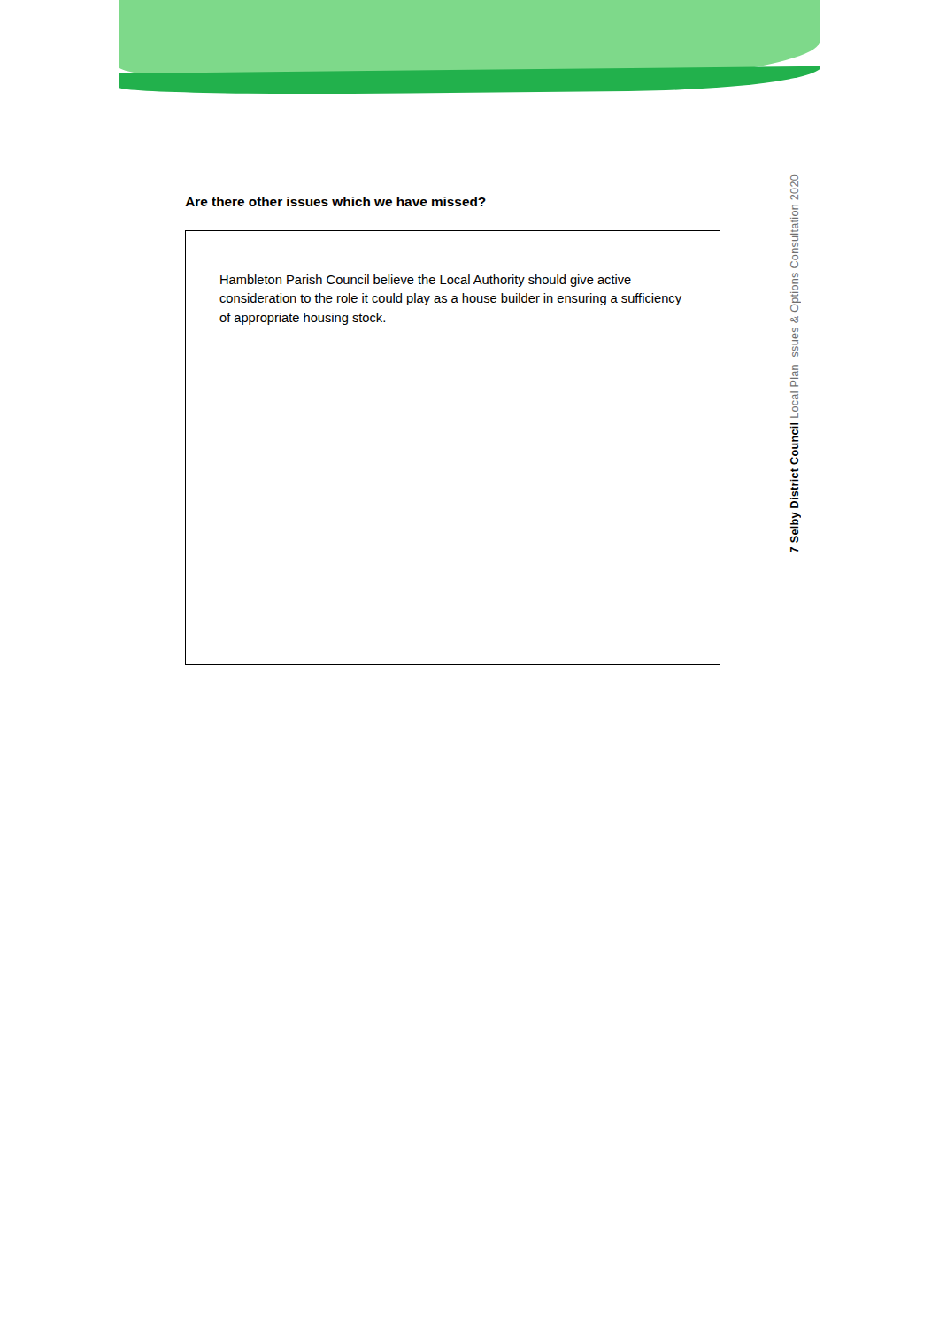7 Selby District Council Local Plan Issues & Options Consultation 2020
Are there other issues which we have missed?
Hambleton Parish Council believe the Local Authority should give active consideration to the role it could play as a house builder in ensuring a sufficiency of appropriate housing stock.